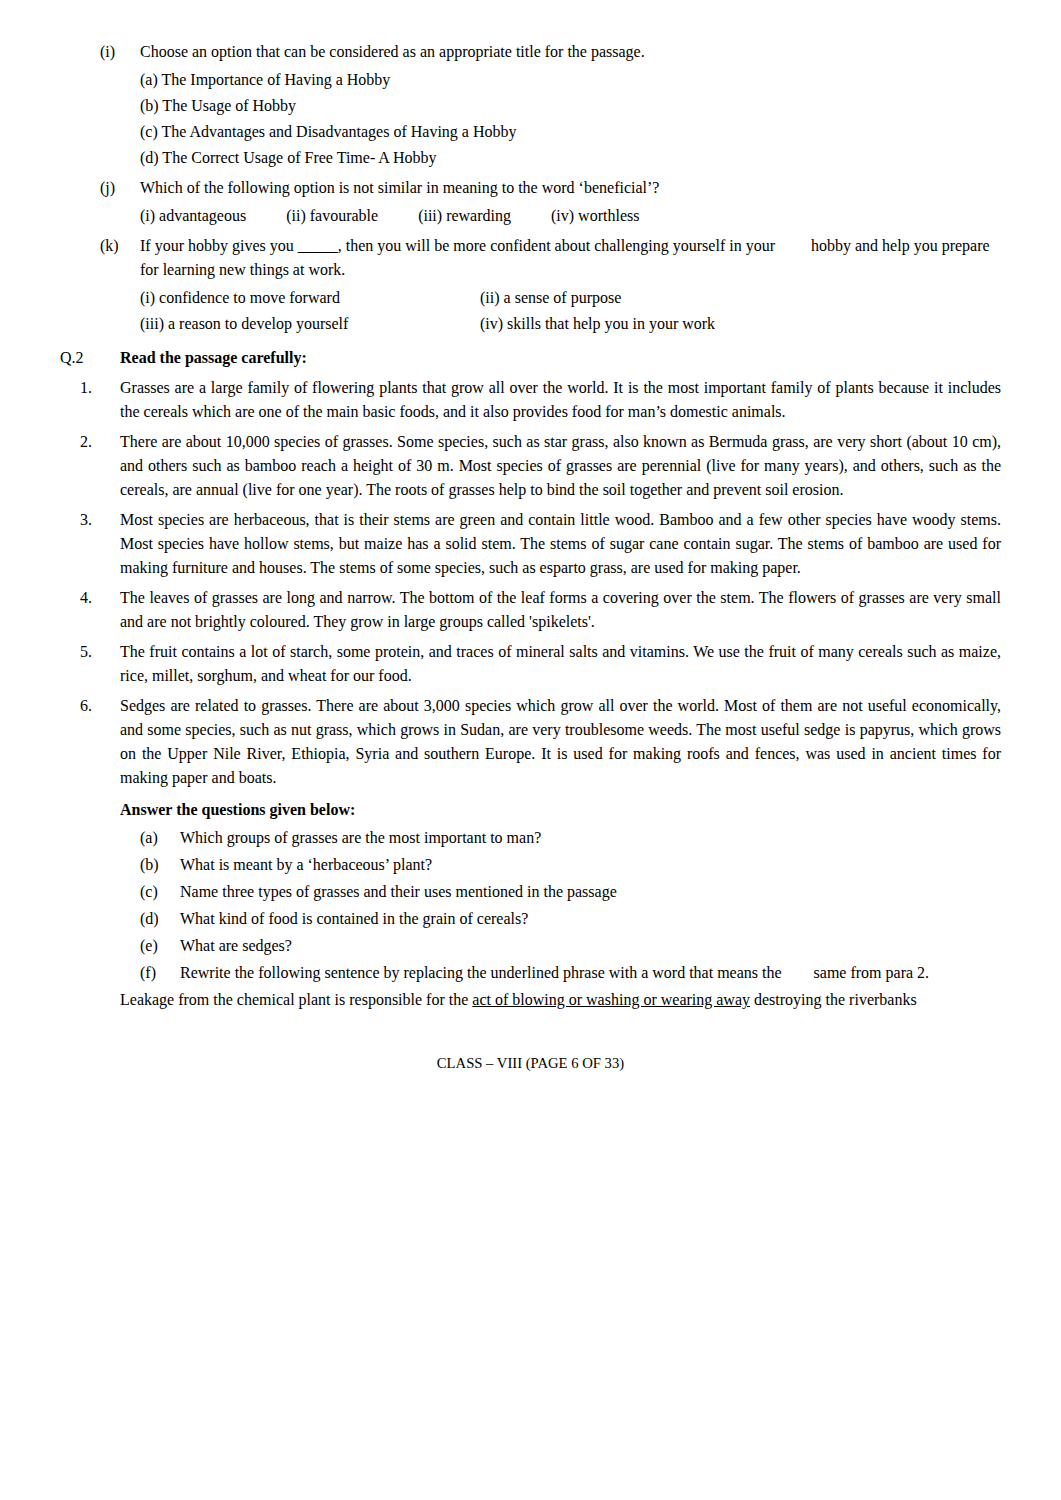(i)
Choose an option that can be considered as an appropriate title for the passage.
(a) The Importance of Having a Hobby
(b) The Usage of Hobby
(c) The Advantages and Disadvantages of Having a Hobby
(d) The Correct Usage of Free Time- A Hobby
(j)
Which of the following option is not similar in meaning to the word ‘beneficial’?
(i) advantageous (ii) favourable (iii) rewarding (iv) worthless
(k)
If your hobby gives you _____, then you will be more confident about challenging yourself in your hobby and help you prepare for learning new things at work.
(i) confidence to move forward(ii) a sense of purpose
(iii) a reason to develop yourself(iv) skills that help you in your work
Q.2
Read the passage carefully:
1.
Grasses are a large family of flowering plants that grow all over the world. It is the most important family of plants because it includes the cereals which are one of the main basic foods, and it also provides food for man’s domestic animals.
2.
There are about 10,000 species of grasses. Some species, such as star grass, also known as Bermuda grass, are very short (about 10 cm), and others such as bamboo reach a height of 30 m. Most species of grasses are perennial (live for many years), and others, such as the cereals, are annual (live for one year). The roots of grasses help to bind the soil together and prevent soil erosion.
3.
Most species are herbaceous, that is their stems are green and contain little wood. Bamboo and a few other species have woody stems. Most species have hollow stems, but maize has a solid stem. The stems of sugar cane contain sugar. The stems of bamboo are used for making furniture and houses. The stems of some species, such as esparto grass, are used for making paper.
4.
The leaves of grasses are long and narrow. The bottom of the leaf forms a covering over the stem. The flowers of grasses are very small and are not brightly coloured. They grow in large groups called 'spikelets'.
5.
The fruit contains a lot of starch, some protein, and traces of mineral salts and vitamins. We use the fruit of many cereals such as maize, rice, millet, sorghum, and wheat for our food.
6.
Sedges are related to grasses. There are about 3,000 species which grow all over the world. Most of them are not useful economically, and some species, such as nut grass, which grows in Sudan, are very troublesome weeds. The most useful sedge is papyrus, which grows on the Upper Nile River, Ethiopia, Syria and southern Europe. It is used for making roofs and fences, was used in ancient times for making paper and boats.
Answer the questions given below:
(a)
Which groups of grasses are the most important to man?
(b)
What is meant by a ‘herbaceous’ plant?
(c)
Name three types of grasses and their uses mentioned in the passage
(d)
What kind of food is contained in the grain of cereals?
(e)
What are sedges?
(f)
Rewrite the following sentence by replacing the underlined phrase with a word that means the same from para 2.
Leakage from the chemical plant is responsible for the act of blowing or washing or wearing away destroying the riverbanks
CLASS – VIII (PAGE 6 OF 33)